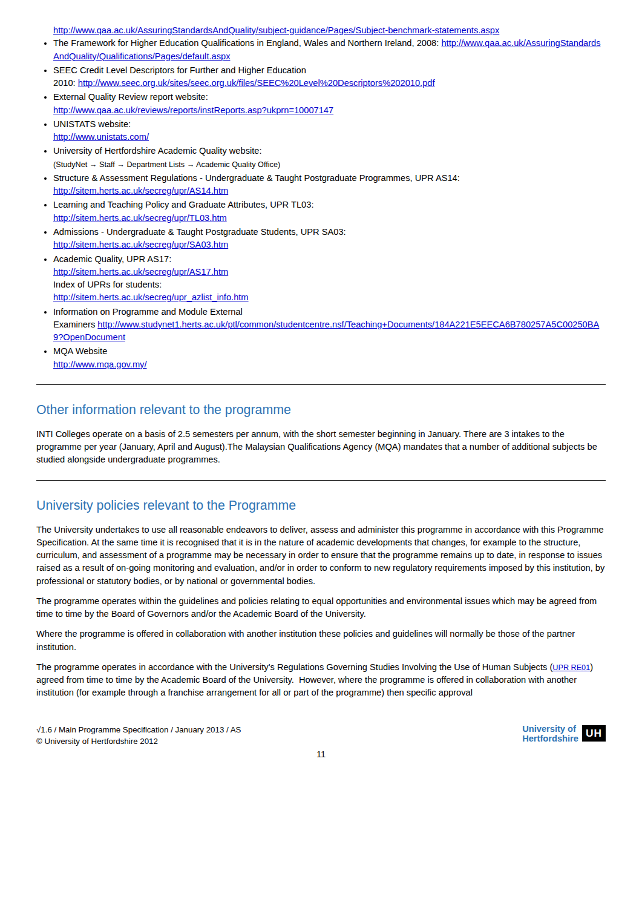http://www.qaa.ac.uk/AssuringStandardsAndQuality/subject-guidance/Pages/Subject-benchmark-statements.aspx
The Framework for Higher Education Qualifications in England, Wales and Northern Ireland, 2008: http://www.qaa.ac.uk/AssuringStandardsAndQuality/Qualifications/Pages/default.aspx
SEEC Credit Level Descriptors for Further and Higher Education
2010: http://www.seec.org.uk/sites/seec.org.uk/files/SEEC%20Level%20Descriptors%202010.pdf
External Quality Review report website:
http://www.qaa.ac.uk/reviews/reports/instReports.asp?ukprn=10007147
UNISTATS website:
http://www.unistats.com/
University of Hertfordshire Academic Quality website:
(StudyNet → Staff → Department Lists → Academic Quality Office)
Structure & Assessment Regulations - Undergraduate & Taught Postgraduate Programmes, UPR AS14:
http://sitem.herts.ac.uk/secreg/upr/AS14.htm
Learning and Teaching Policy and Graduate Attributes, UPR TL03:
http://sitem.herts.ac.uk/secreg/upr/TL03.htm
Admissions - Undergraduate & Taught Postgraduate Students, UPR SA03:
http://sitem.herts.ac.uk/secreg/upr/SA03.htm
Academic Quality, UPR AS17:
http://sitem.herts.ac.uk/secreg/upr/AS17.htm
Index of UPRs for students:
http://sitem.herts.ac.uk/secreg/upr_azlist_info.htm
Information on Programme and Module External
Examiners http://www.studynet1.herts.ac.uk/ptl/common/studentcentre.nsf/Teaching+Documents/184A221E5EECA6B780257A5C00250BA9?OpenDocument
MQA Website
http://www.mqa.gov.my/
Other information relevant to the programme
INTI Colleges operate on a basis of 2.5 semesters per annum, with the short semester beginning in January. There are 3 intakes to the programme per year (January, April and August).The Malaysian Qualifications Agency (MQA) mandates that a number of additional subjects be studied alongside undergraduate programmes.
University policies relevant to the Programme
The University undertakes to use all reasonable endeavors to deliver, assess and administer this programme in accordance with this Programme Specification. At the same time it is recognised that it is in the nature of academic developments that changes, for example to the structure, curriculum, and assessment of a programme may be necessary in order to ensure that the programme remains up to date, in response to issues raised as a result of on-going monitoring and evaluation, and/or in order to conform to new regulatory requirements imposed by this institution, by professional or statutory bodies, or by national or governmental bodies.
The programme operates within the guidelines and policies relating to equal opportunities and environmental issues which may be agreed from time to time by the Board of Governors and/or the Academic Board of the University.
Where the programme is offered in collaboration with another institution these policies and guidelines will normally be those of the partner institution.
The programme operates in accordance with the University's Regulations Governing Studies Involving the Use of Human Subjects (UPR RE01) agreed from time to time by the Academic Board of the University. However, where the programme is offered in collaboration with another institution (for example through a franchise arrangement for all or part of the programme) then specific approval
University of
Hertfordshire UH
√1.6 / Main Programme Specification / January 2013 / AS
© University of Hertfordshire 2012
11